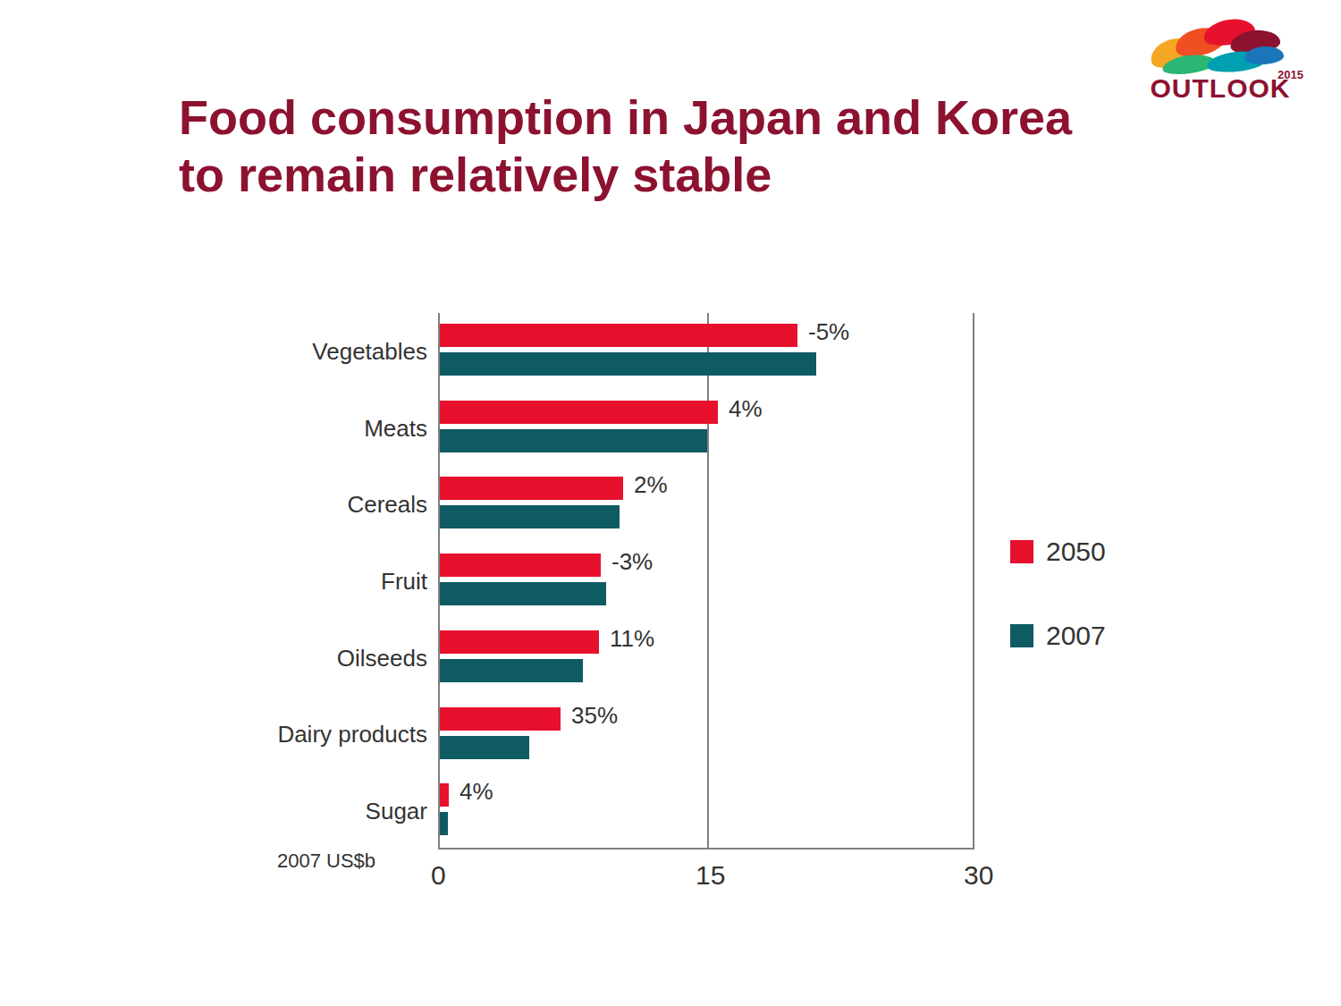OUTLOOK
2015
Food consumption in Japan and Korea to remain relatively stable
Vegetables
-5%
Meats
4%
Cereals
2%
Fruit
-3%
Oilseeds
11%
Dairy products
35%
Sugar
4%
0 15 30 2007 US$b
2050
2007